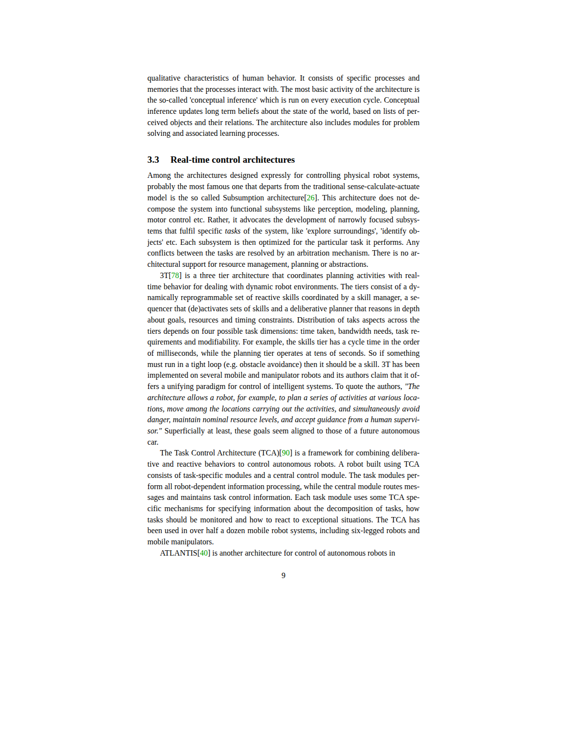qualitative characteristics of human behavior. It consists of specific processes and memories that the processes interact with. The most basic activity of the architecture is the so-called 'conceptual inference' which is run on every execution cycle. Conceptual inference updates long term beliefs about the state of the world, based on lists of perceived objects and their relations. The architecture also includes modules for problem solving and associated learning processes.
3.3 Real-time control architectures
Among the architectures designed expressly for controlling physical robot systems, probably the most famous one that departs from the traditional sense-calculate-actuate model is the so called Subsumption architecture[26]. This architecture does not decompose the system into functional subsystems like perception, modeling, planning, motor control etc. Rather, it advocates the development of narrowly focused subsystems that fulfil specific tasks of the system, like 'explore surroundings', 'identify objects' etc. Each subsystem is then optimized for the particular task it performs. Any conflicts between the tasks are resolved by an arbitration mechanism. There is no architectural support for resource management, planning or abstractions.
3T[78] is a three tier architecture that coordinates planning activities with real-time behavior for dealing with dynamic robot environments. The tiers consist of a dynamically reprogrammable set of reactive skills coordinated by a skill manager, a sequencer that (de)activates sets of skills and a deliberative planner that reasons in depth about goals, resources and timing constraints. Distribution of taks aspects across the tiers depends on four possible task dimensions: time taken, bandwidth needs, task requirements and modifiability. For example, the skills tier has a cycle time in the order of milliseconds, while the planning tier operates at tens of seconds. So if something must run in a tight loop (e.g. obstacle avoidance) then it should be a skill. 3T has been implemented on several mobile and manipulator robots and its authors claim that it offers a unifying paradigm for control of intelligent systems. To quote the authors, "The architecture allows a robot, for example, to plan a series of activities at various locations, move among the locations carrying out the activities, and simultaneously avoid danger, maintain nominal resource levels, and accept guidance from a human supervisor." Superficially at least, these goals seem aligned to those of a future autonomous car.
The Task Control Architecture (TCA)[90] is a framework for combining deliberative and reactive behaviors to control autonomous robots. A robot built using TCA consists of task-specific modules and a central control module. The task modules perform all robot-dependent information processing, while the central module routes messages and maintains task control information. Each task module uses some TCA specific mechanisms for specifying information about the decomposition of tasks, how tasks should be monitored and how to react to exceptional situations. The TCA has been used in over half a dozen mobile robot systems, including six-legged robots and mobile manipulators.
ATLANTIS[40] is another architecture for control of autonomous robots in
9